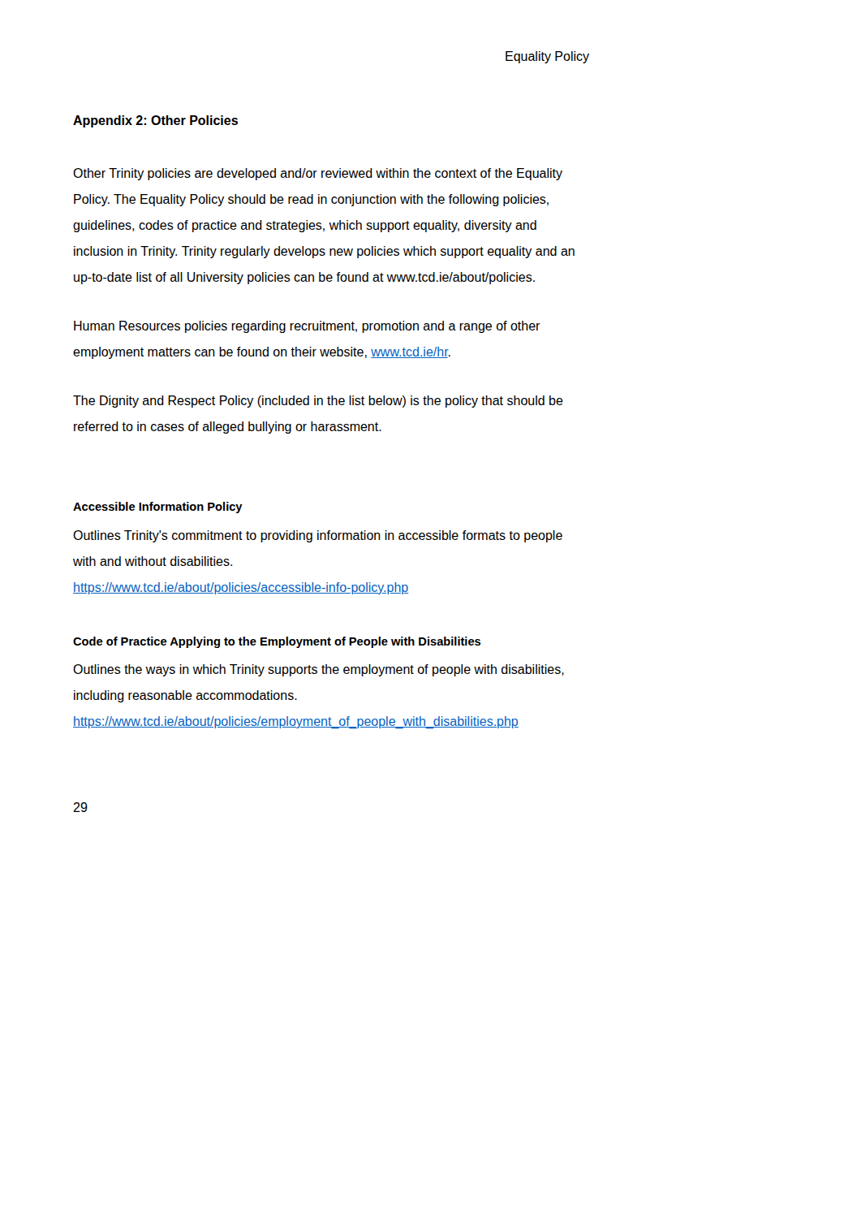Equality Policy
Appendix 2: Other Policies
Other Trinity policies are developed and/or reviewed within the context of the Equality Policy. The Equality Policy should be read in conjunction with the following policies, guidelines, codes of practice and strategies, which support equality, diversity and inclusion in Trinity. Trinity regularly develops new policies which support equality and an up-to-date list of all University policies can be found at www.tcd.ie/about/policies.
Human Resources policies regarding recruitment, promotion and a range of other employment matters can be found on their website, www.tcd.ie/hr.
The Dignity and Respect Policy (included in the list below) is the policy that should be referred to in cases of alleged bullying or harassment.
Accessible Information Policy
Outlines Trinity's commitment to providing information in accessible formats to people with and without disabilities.
https://www.tcd.ie/about/policies/accessible-info-policy.php
Code of Practice Applying to the Employment of People with Disabilities
Outlines the ways in which Trinity supports the employment of people with disabilities, including reasonable accommodations.
https://www.tcd.ie/about/policies/employment_of_people_with_disabilities.php
29